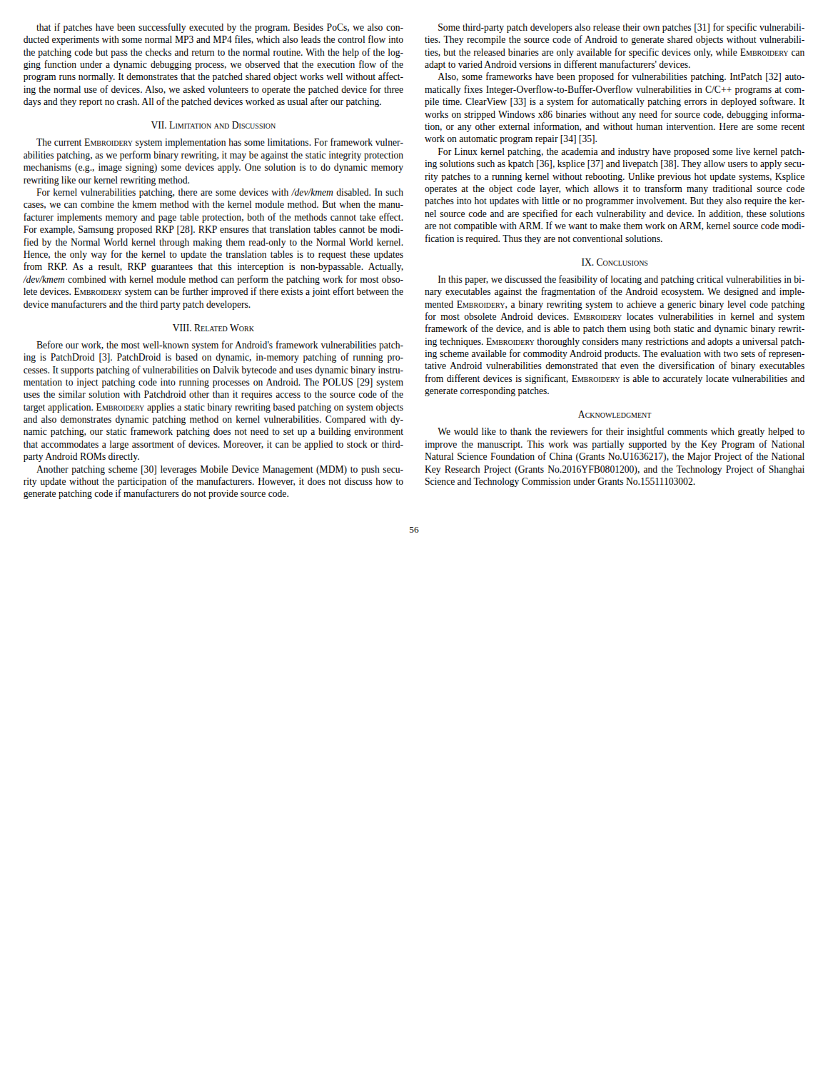that if patches have been successfully executed by the program. Besides PoCs, we also conducted experiments with some normal MP3 and MP4 files, which also leads the control flow into the patching code but pass the checks and return to the normal routine. With the help of the logging function under a dynamic debugging process, we observed that the execution flow of the program runs normally. It demonstrates that the patched shared object works well without affecting the normal use of devices. Also, we asked volunteers to operate the patched device for three days and they report no crash. All of the patched devices worked as usual after our patching.
VII. Limitation and Discussion
The current Embroidery system implementation has some limitations. For framework vulnerabilities patching, as we perform binary rewriting, it may be against the static integrity protection mechanisms (e.g., image signing) some devices apply. One solution is to do dynamic memory rewriting like our kernel rewriting method.
For kernel vulnerabilities patching, there are some devices with /dev/kmem disabled. In such cases, we can combine the kmem method with the kernel module method. But when the manufacturer implements memory and page table protection, both of the methods cannot take effect. For example, Samsung proposed RKP [28]. RKP ensures that translation tables cannot be modified by the Normal World kernel through making them read-only to the Normal World kernel. Hence, the only way for the kernel to update the translation tables is to request these updates from RKP. As a result, RKP guarantees that this interception is non-bypassable. Actually, /dev/kmem combined with kernel module method can perform the patching work for most obsolete devices. Embroidery system can be further improved if there exists a joint effort between the device manufacturers and the third party patch developers.
VIII. Related Work
Before our work, the most well-known system for Android's framework vulnerabilities patching is PatchDroid [3]. PatchDroid is based on dynamic, in-memory patching of running processes. It supports patching of vulnerabilities on Dalvik bytecode and uses dynamic binary instrumentation to inject patching code into running processes on Android. The POLUS [29] system uses the similar solution with Patchdroid other than it requires access to the source code of the target application. Embroidery applies a static binary rewriting based patching on system objects and also demonstrates dynamic patching method on kernel vulnerabilities. Compared with dynamic patching, our static framework patching does not need to set up a building environment that accommodates a large assortment of devices. Moreover, it can be applied to stock or third-party Android ROMs directly.
Another patching scheme [30] leverages Mobile Device Management (MDM) to push security update without the participation of the manufacturers. However, it does not discuss how to generate patching code if manufacturers do not provide source code.
Some third-party patch developers also release their own patches [31] for specific vulnerabilities. They recompile the source code of Android to generate shared objects without vulnerabilities, but the released binaries are only available for specific devices only, while Embroidery can adapt to varied Android versions in different manufacturers' devices.
Also, some frameworks have been proposed for vulnerabilities patching. IntPatch [32] automatically fixes Integer-Overflow-to-Buffer-Overflow vulnerabilities in C/C++ programs at compile time. ClearView [33] is a system for automatically patching errors in deployed software. It works on stripped Windows x86 binaries without any need for source code, debugging information, or any other external information, and without human intervention. Here are some recent work on automatic program repair [34] [35].
For Linux kernel patching, the academia and industry have proposed some live kernel patching solutions such as kpatch [36], ksplice [37] and livepatch [38]. They allow users to apply security patches to a running kernel without rebooting. Unlike previous hot update systems, Ksplice operates at the object code layer, which allows it to transform many traditional source code patches into hot updates with little or no programmer involvement. But they also require the kernel source code and are specified for each vulnerability and device. In addition, these solutions are not compatible with ARM. If we want to make them work on ARM, kernel source code modification is required. Thus they are not conventional solutions.
IX. Conclusions
In this paper, we discussed the feasibility of locating and patching critical vulnerabilities in binary executables against the fragmentation of the Android ecosystem. We designed and implemented Embroidery, a binary rewriting system to achieve a generic binary level code patching for most obsolete Android devices. Embroidery locates vulnerabilities in kernel and system framework of the device, and is able to patch them using both static and dynamic binary rewriting techniques. Embroidery thoroughly considers many restrictions and adopts a universal patching scheme available for commodity Android products. The evaluation with two sets of representative Android vulnerabilities demonstrated that even the diversification of binary executables from different devices is significant, Embroidery is able to accurately locate vulnerabilities and generate corresponding patches.
Acknowledgment
We would like to thank the reviewers for their insightful comments which greatly helped to improve the manuscript. This work was partially supported by the Key Program of National Natural Science Foundation of China (Grants No.U1636217), the Major Project of the National Key Research Project (Grants No.2016YFB0801200), and the Technology Project of Shanghai Science and Technology Commission under Grants No.15511103002.
56